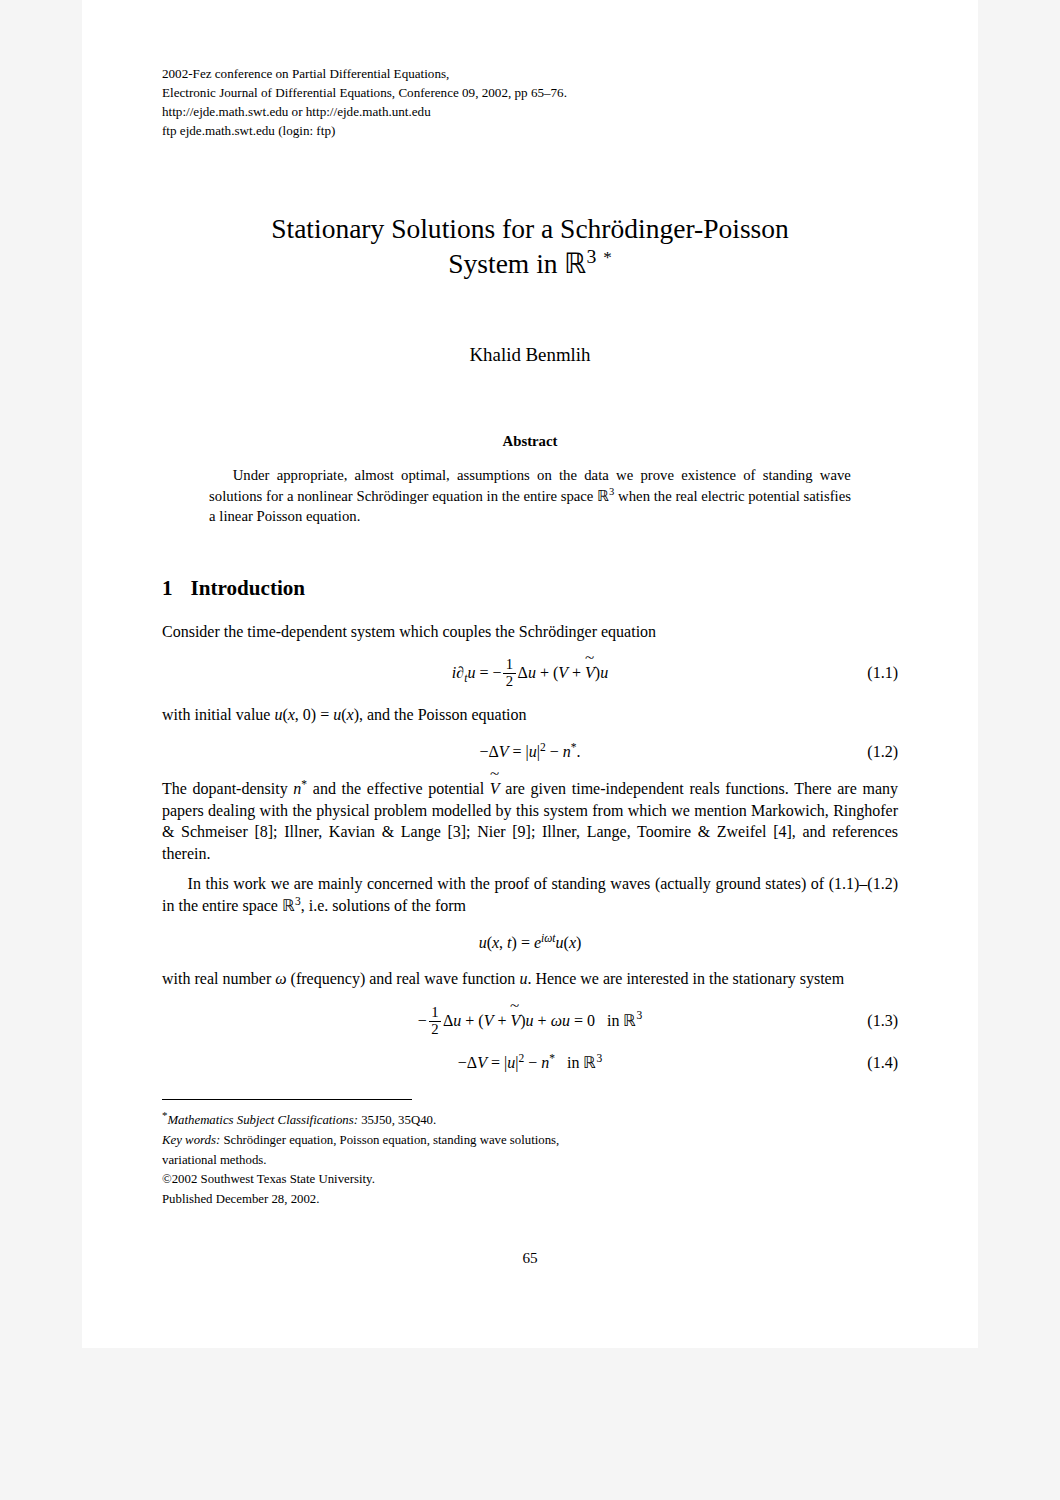2002-Fez conference on Partial Differential Equations,
Electronic Journal of Differential Equations, Conference 09, 2002, pp 65–76.
http://ejde.math.swt.edu or http://ejde.math.unt.edu
ftp ejde.math.swt.edu (login: ftp)
Stationary Solutions for a Schrödinger-Poisson
System in ℝ3 *
Khalid Benmlih
Abstract
Under appropriate, almost optimal, assumptions on the data we prove existence of standing wave solutions for a nonlinear Schrödinger equation in the entire space ℝ3 when the real electric potential satisfies a linear Poisson equation.
1 Introduction
Consider the time-dependent system which couples the Schrödinger equation
i∂tu = −12 Δu + (V + V)u (1.1)
with initial value u(x, 0) = u(x), and the Poisson equation
−ΔV = |u|2 − n*. (1.2)
The dopant-density n* and the effective potential V are given time-independent reals functions. There are many papers dealing with the physical problem modelled by this system from which we mention Markowich, Ringhofer & Schmeiser [8]; Illner, Kavian & Lange [3]; Nier [9]; Illner, Lange, Toomire & Zweifel [4], and references therein.
In this work we are mainly concerned with the proof of standing waves (actually ground states) of (1.1)–(1.2) in the entire space ℝ3, i.e. solutions of the form
u(x, t) = eiωtu(x)
with real number ω (frequency) and real wave function u. Hence we are interested in the stationary system
−12 Δu + (V + V)u + ωu = 0 in ℝ3 (1.3)
−ΔV = |u|2 − n* in ℝ3 (1.4)
*Mathematics Subject Classifications: 35J50, 35Q40.
Key words: Schrödinger equation, Poisson equation, standing wave solutions,
variational methods.
©2002 Southwest Texas State University.
Published December 28, 2002.
65